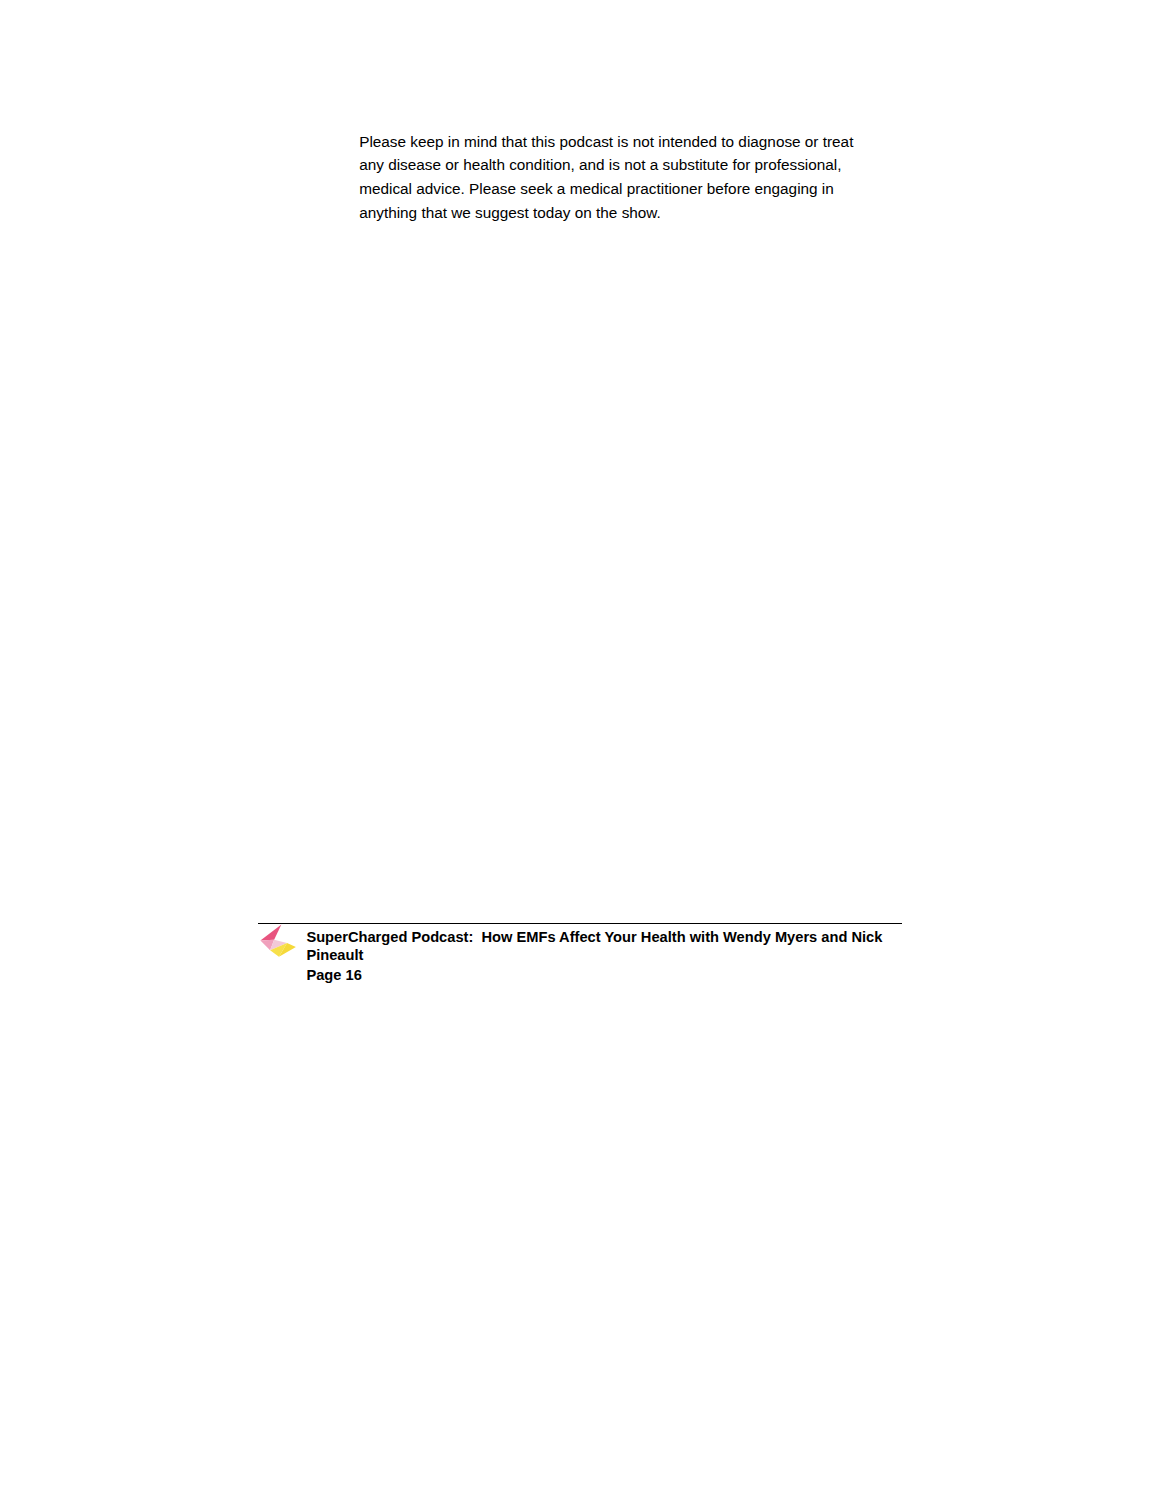Please keep in mind that this podcast is not intended to diagnose or treat any disease or health condition, and is not a substitute for professional, medical advice. Please seek a medical practitioner before engaging in anything that we suggest today on the show.
SuperCharged Podcast: How EMFs Affect Your Health with Wendy Myers and Nick Pineault
Page 16